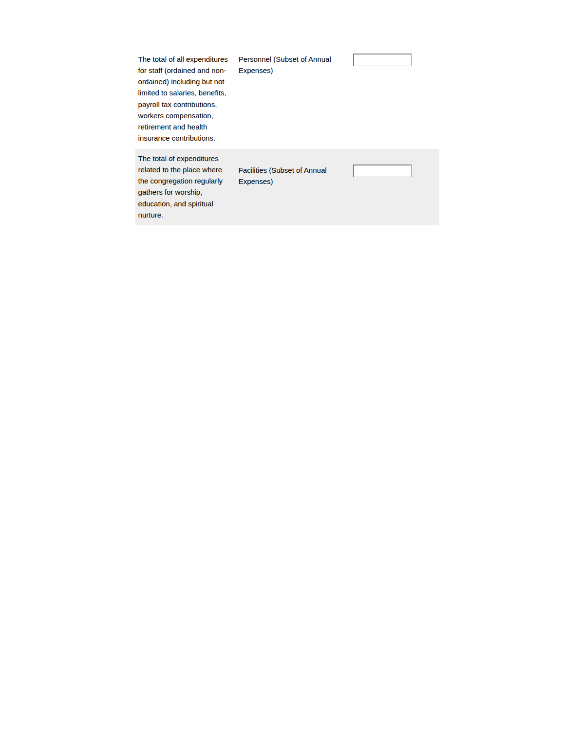| The total of all expenditures for staff (ordained and non-ordained) including but not limited to salaries, benefits, payroll tax contributions, workers compensation, retirement and health insurance contributions. | Personnel (Subset of Annual Expenses) | |
| The total of expenditures related to the place where the congregation regularly gathers for worship, education, and spiritual nurture. | Facilities (Subset of Annual Expenses) | |